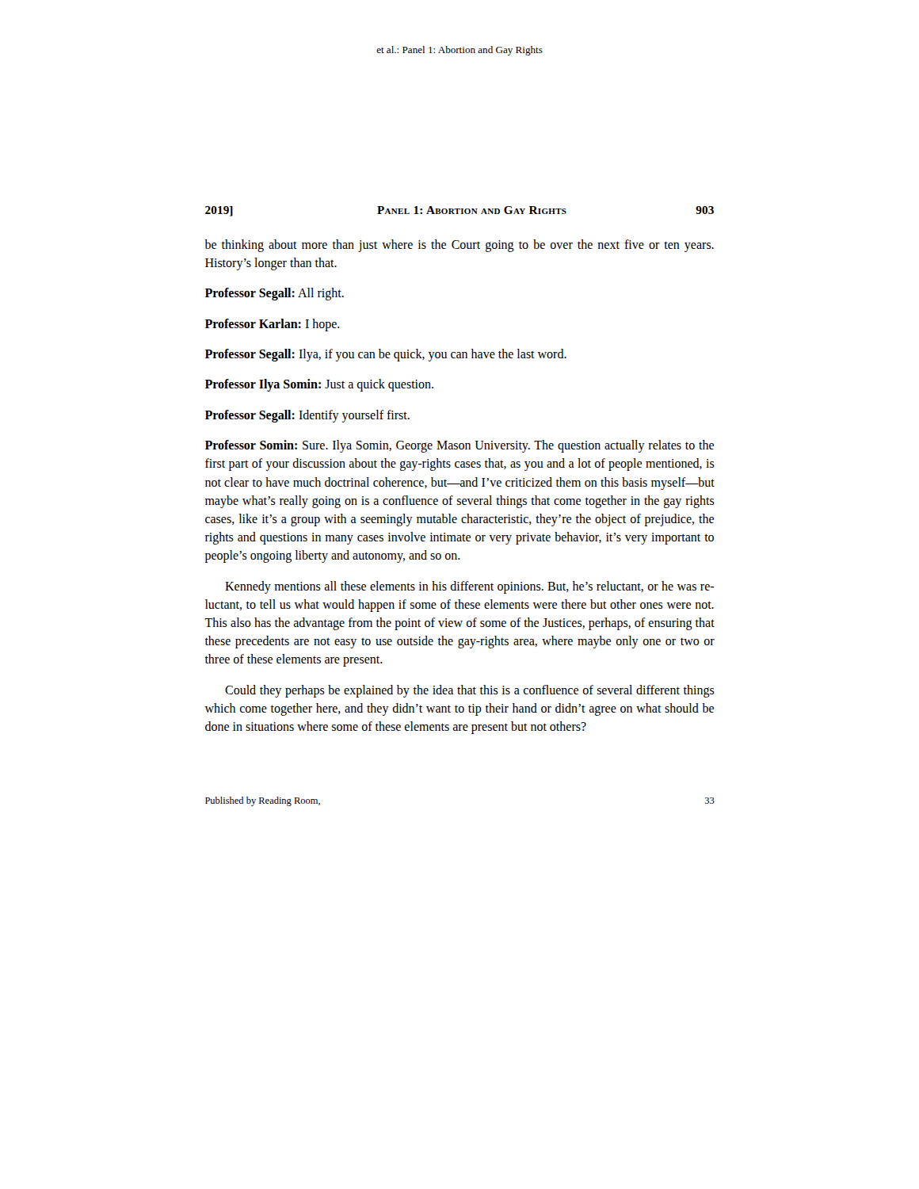et al.: Panel 1: Abortion and Gay Rights
2019] Panel 1: Abortion and Gay Rights 903
be thinking about more than just where is the Court going to be over the next five or ten years. History’s longer than that.
Professor Segall: All right.
Professor Karlan: I hope.
Professor Segall: Ilya, if you can be quick, you can have the last word.
Professor Ilya Somin: Just a quick question.
Professor Segall: Identify yourself first.
Professor Somin: Sure. Ilya Somin, George Mason University. The question actually relates to the first part of your discussion about the gay-rights cases that, as you and a lot of people mentioned, is not clear to have much doctrinal coherence, but—and I’ve criticized them on this basis myself—but maybe what’s really going on is a confluence of several things that come together in the gay rights cases, like it’s a group with a seemingly mutable characteristic, they’re the object of prejudice, the rights and questions in many cases involve intimate or very private behavior, it’s very important to people’s ongoing liberty and autonomy, and so on.
Kennedy mentions all these elements in his different opinions. But, he’s reluctant, or he was reluctant, to tell us what would happen if some of these elements were there but other ones were not. This also has the advantage from the point of view of some of the Justices, perhaps, of ensuring that these precedents are not easy to use outside the gay-rights area, where maybe only one or two or three of these elements are present.
Could they perhaps be explained by the idea that this is a confluence of several different things which come together here, and they didn’t want to tip their hand or didn’t agree on what should be done in situations where some of these elements are present but not others?
Published by Reading Room, 33